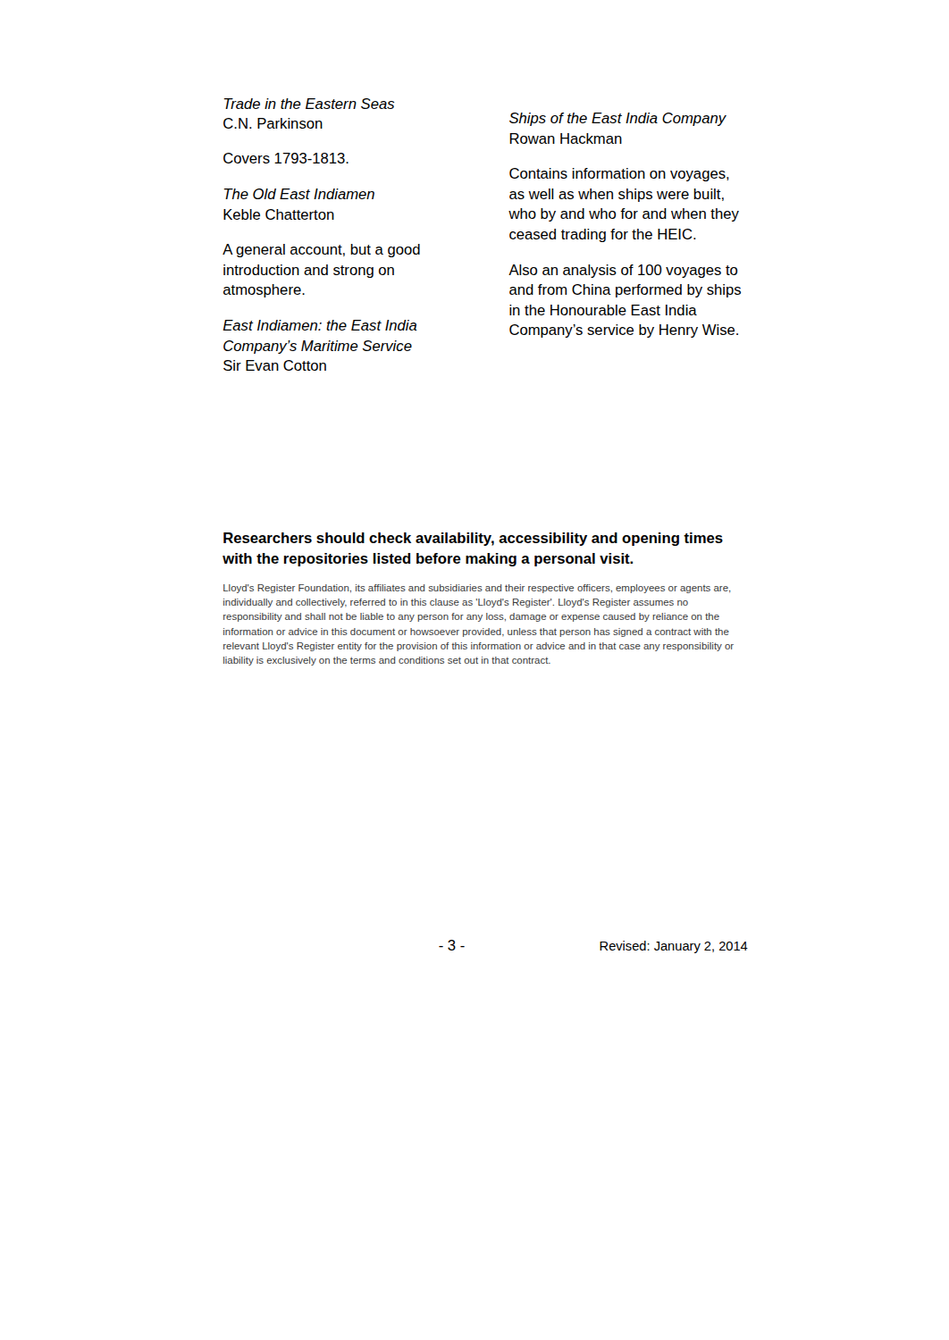Trade in the Eastern Seas
C.N. Parkinson
Covers 1793-1813.
The Old East Indiamen
Keble Chatterton
A general account, but a good introduction and strong on atmosphere.
East Indiamen: the East India Company’s Maritime Service
Sir Evan Cotton
Ships of the East India Company
Rowan Hackman
Contains information on voyages, as well as when ships were built, who by and who for and when they ceased trading for the HEIC.
Also an analysis of 100 voyages to and from China performed by ships in the Honourable East India Company’s service by Henry Wise.
Researchers should check availability, accessibility and opening times with the repositories listed before making a personal visit.
Lloyd's Register Foundation, its affiliates and subsidiaries and their respective officers, employees or agents are, individually and collectively, referred to in this clause as 'Lloyd's Register'. Lloyd's Register assumes no responsibility and shall not be liable to any person for any loss, damage or expense caused by reliance on the information or advice in this document or howsoever provided, unless that person has signed a contract with the relevant Lloyd's Register entity for the provision of this information or advice and in that case any responsibility or liability is exclusively on the terms and conditions set out in that contract.
- 3 -
Revised: January 2, 2014